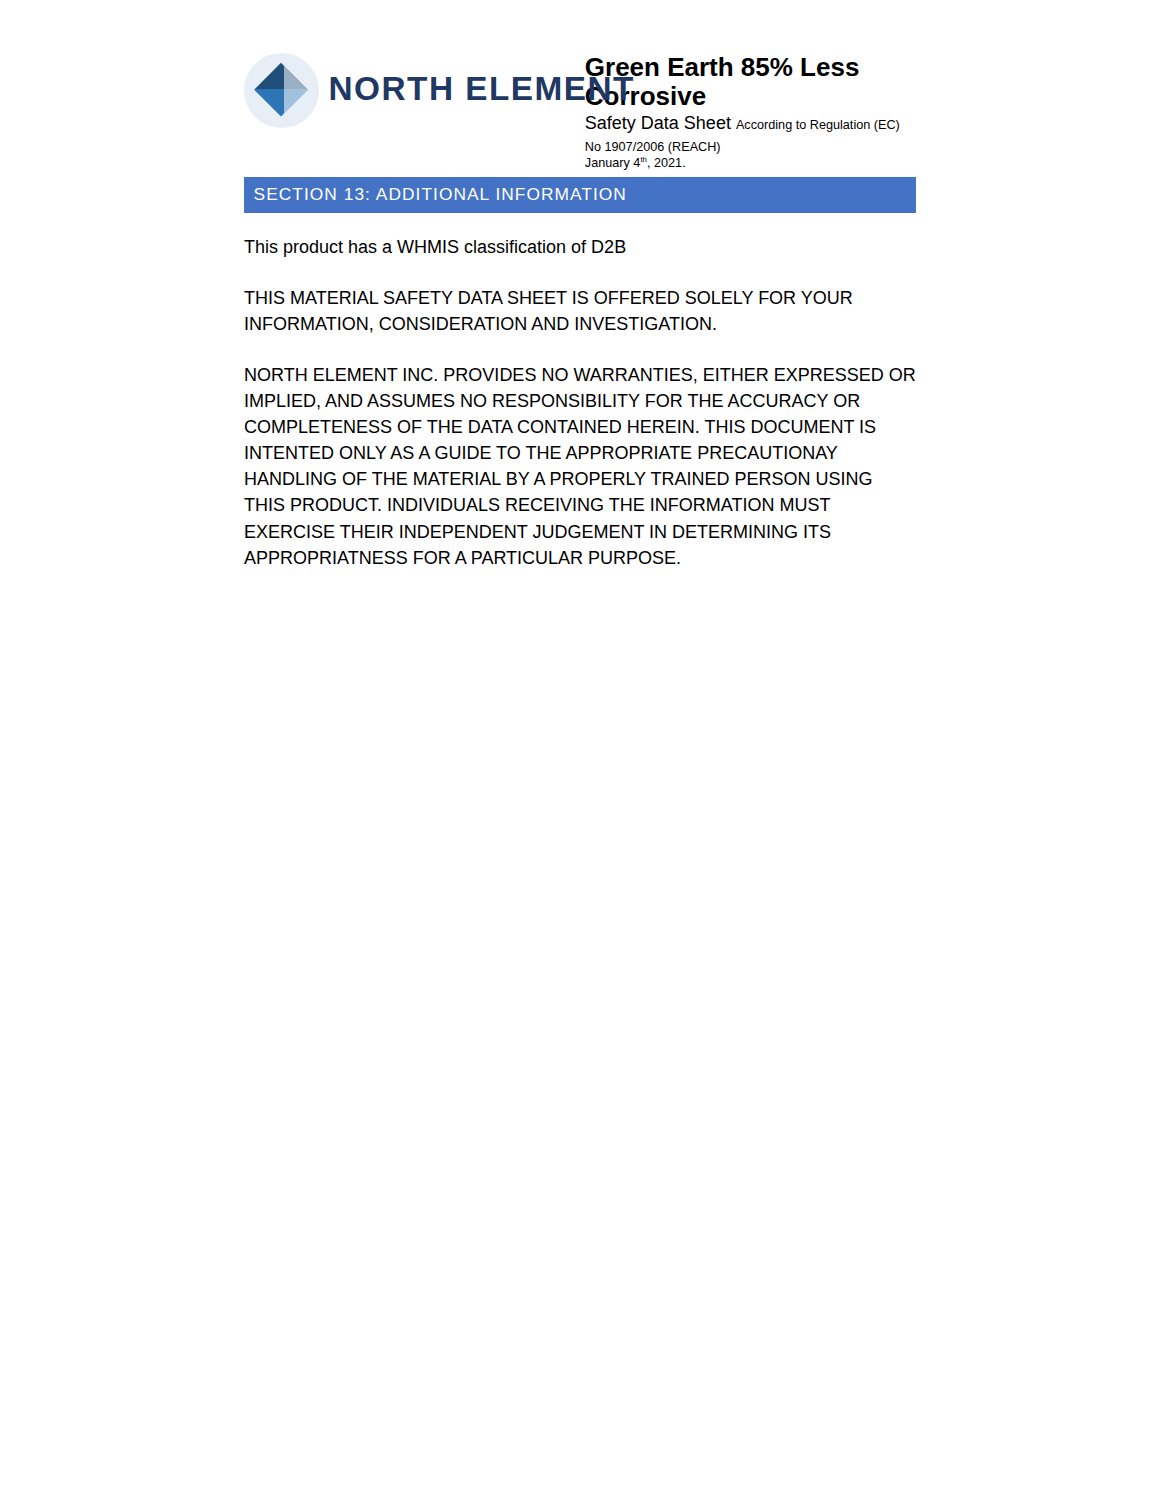NORTH ELEMENT
Green Earth 85% Less Corrosive
Safety Data Sheet According to Regulation (EC) No 1907/2006 (REACH)
January 4th, 2021.
SECTION 13: ADDITIONAL INFORMATION
This product has a WHMIS classification of D2B
THIS MATERIAL SAFETY DATA SHEET IS OFFERED SOLELY FOR YOUR INFORMATION, CONSIDERATION AND INVESTIGATION.
NORTH ELEMENT INC. PROVIDES NO WARRANTIES, EITHER EXPRESSED OR IMPLIED, AND ASSUMES NO RESPONSIBILITY FOR THE ACCURACY OR COMPLETENESS OF THE DATA CONTAINED HEREIN. THIS DOCUMENT IS INTENTED ONLY AS A GUIDE TO THE APPROPRIATE PRECAUTIONAY HANDLING OF THE MATERIAL BY A PROPERLY TRAINED PERSON USING THIS PRODUCT. INDIVIDUALS RECEIVING THE INFORMATION MUST EXERCISE THEIR INDEPENDENT JUDGEMENT IN DETERMINING ITS APPROPRIATNESS FOR A PARTICULAR PURPOSE.